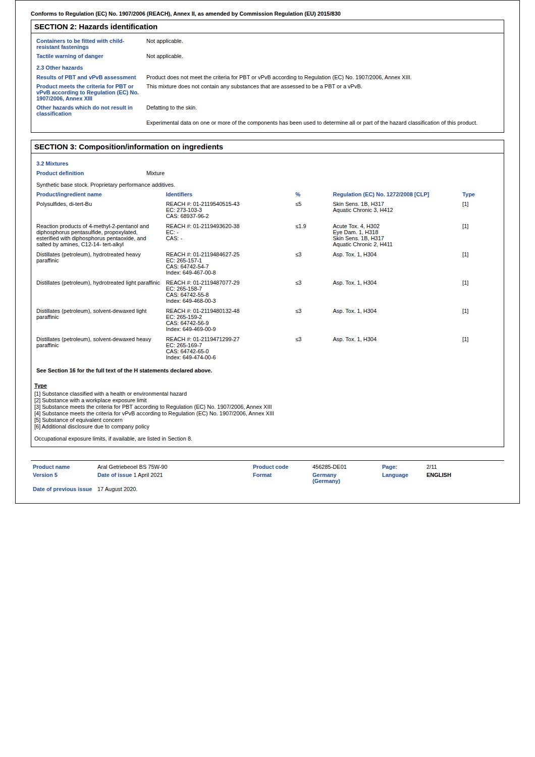Conforms to Regulation (EC) No. 1907/2006 (REACH), Annex II, as amended by Commission Regulation (EU) 2015/830
SECTION 2: Hazards identification
| Containers to be fitted with child-resistant fastenings | Not applicable. |
| Tactile warning of danger | Not applicable. |
2.3 Other hazards
| Results of PBT and vPvB assessment | Product does not meet the criteria for PBT or vPvB according to Regulation (EC) No. 1907/2006, Annex XIII. |
| Product meets the criteria for PBT or vPvB according to Regulation (EC) No. 1907/2006, Annex XIII | This mixture does not contain any substances that are assessed to be a PBT or a vPvB. |
| Other hazards which do not result in classification | Defatting to the skin. |
| | Experimental data on one or more of the components has been used to determine all or part of the hazard classification of this product. |
SECTION 3: Composition/information on ingredients
3.2 Mixtures
| Product definition | Mixture |
Synthetic base stock. Proprietary performance additives.
| Product/ingredient name | Identifiers | % | Regulation (EC) No. 1272/2008 [CLP] | Type |
| --- | --- | --- | --- | --- |
| Polysulfides, di-tert-Bu | REACH #: 01-2119540515-43 EC: 273-103-3 CAS: 68937-96-2 | ≤5 | Skin Sens. 1B, H317 Aquatic Chronic 3, H412 | [1] |
| Reaction products of 4-methyl-2-pentanol and diphosphorus pentasulfide, propoxylated, esterified with diphosphorus pentaoxide, and salted by amines, C12-14- tert-alkyl | REACH #: 01-2119493620-38 EC: - CAS: - | ≤1.9 | Acute Tox. 4, H302 Eye Dam. 1, H318 Skin Sens. 1B, H317 Aquatic Chronic 2, H411 | [1] |
| Distillates (petroleum), hydrotreated heavy paraffinic | REACH #: 01-2119484627-25 EC: 265-157-1 CAS: 64742-54-7 Index: 649-467-00-8 | ≤3 | Asp. Tox. 1, H304 | [1] |
| Distillates (petroleum), hydrotreated light paraffinic | REACH #: 01-2119487077-29 EC: 265-158-7 CAS: 64742-55-8 Index: 649-468-00-3 | ≤3 | Asp. Tox. 1, H304 | [1] |
| Distillates (petroleum), solvent-dewaxed light paraffinic | REACH #: 01-2119480132-48 EC: 265-159-2 CAS: 64742-56-9 Index: 649-469-00-9 | ≤3 | Asp. Tox. 1, H304 | [1] |
| Distillates (petroleum), solvent-dewaxed heavy paraffinic | REACH #: 01-2119471299-27 EC: 265-169-7 CAS: 64742-65-0 Index: 649-474-00-6 | ≤3 | Asp. Tox. 1, H304 | [1] |
See Section 16 for the full text of the H statements declared above.
Type
[1] Substance classified with a health or environmental hazard
[2] Substance with a workplace exposure limit
[3] Substance meets the criteria for PBT according to Regulation (EC) No. 1907/2006, Annex XIII
[4] Substance meets the criteria for vPvB according to Regulation (EC) No. 1907/2006, Annex XIII
[5] Substance of equivalent concern
[6] Additional disclosure due to company policy
Occupational exposure limits, if available, are listed in Section 8.
| Product name | Aral Getriebeoel BS 75W-90 | Product code | 456285-DE01 | Page: | 2/11 |
| Version 5 | Date of issue 1 April 2021 | Format | Germany (Germany) | Language | ENGLISH |
| Date of previous issue | 17 August 2020. | | | | |